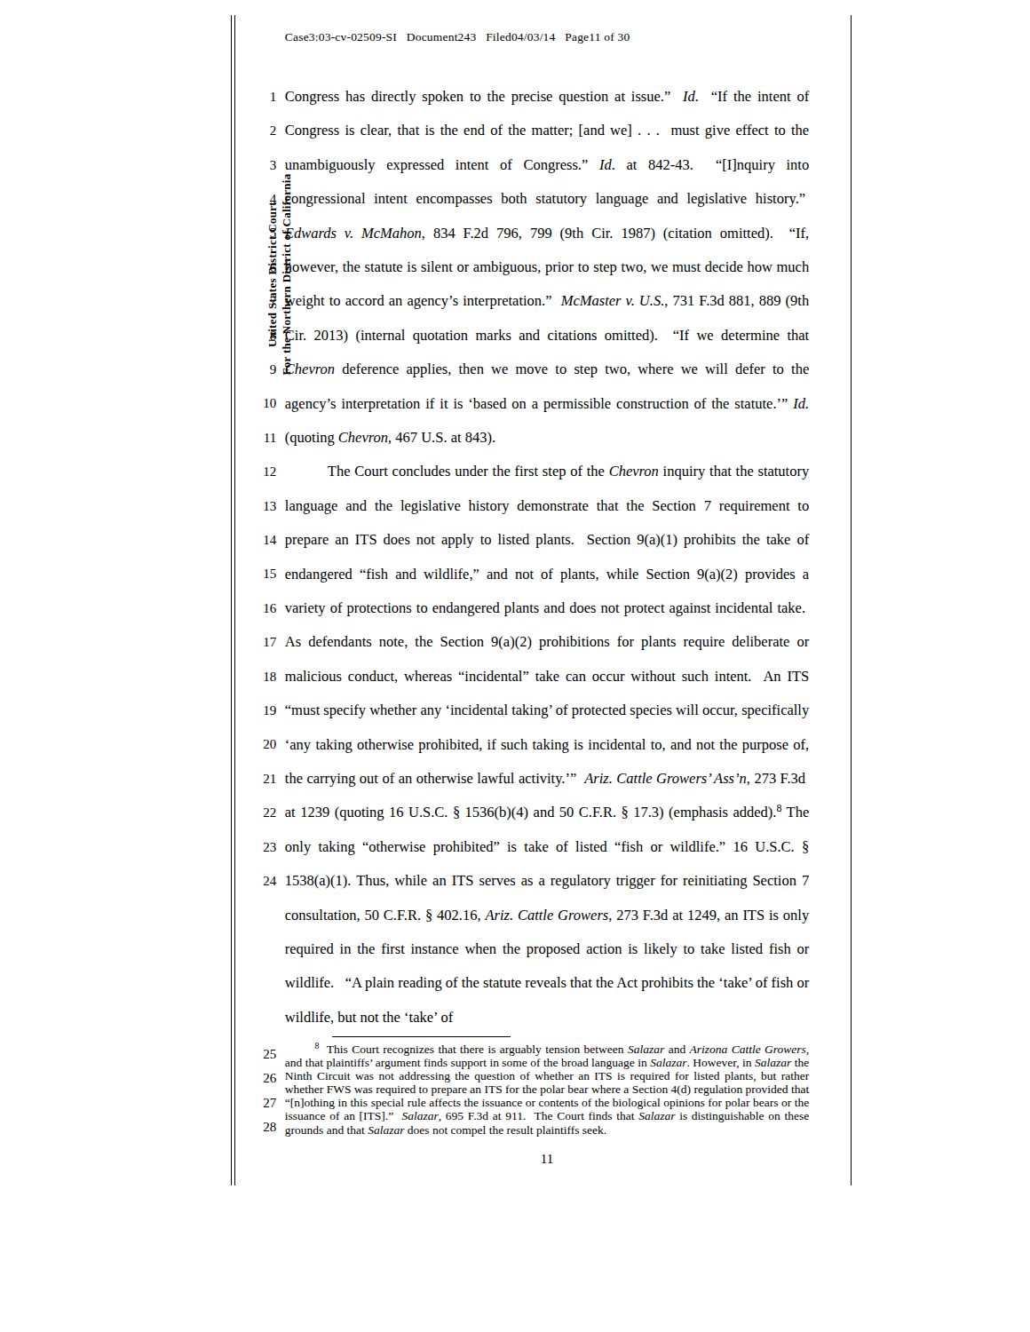Case3:03-cv-02509-SI Document243 Filed04/03/14 Page11 of 30
United States District Court
For the Northern District of California
1
2
3
4
5
6
7
8
9
10
11
12
13
14
15
16
17
18
19
20
21
22
23
24
Congress has directly spoken to the precise question at issue.” Id. “If the intent of Congress is clear, that is the end of the matter; [and we] . . . must give effect to the unambiguously expressed intent of Congress.” Id. at 842-43. “[I]nquiry into congressional intent encompasses both statutory language and legislative history.” Edwards v. McMahon, 834 F.2d 796, 799 (9th Cir. 1987) (citation omitted). “If, however, the statute is silent or ambiguous, prior to step two, we must decide how much weight to accord an agency’s interpretation.” McMaster v. U.S., 731 F.3d 881, 889 (9th Cir. 2013) (internal quotation marks and citations omitted). “If we determine that Chevron deference applies, then we move to step two, where we will defer to the agency’s interpretation if it is ‘based on a permissible construction of the statute.’” Id. (quoting Chevron, 467 U.S. at 843).
The Court concludes under the first step of the Chevron inquiry that the statutory language and the legislative history demonstrate that the Section 7 requirement to prepare an ITS does not apply to listed plants. Section 9(a)(1) prohibits the take of endangered “fish and wildlife,” and not of plants, while Section 9(a)(2) provides a variety of protections to endangered plants and does not protect against incidental take. As defendants note, the Section 9(a)(2) prohibitions for plants require deliberate or malicious conduct, whereas “incidental” take can occur without such intent. An ITS “must specify whether any ‘incidental taking’ of protected species will occur, specifically ‘any taking otherwise prohibited, if such taking is incidental to, and not the purpose of, the carrying out of an otherwise lawful activity.’” Ariz. Cattle Growers’ Ass’n, 273 F.3d at 1239 (quoting 16 U.S.C. § 1536(b)(4) and 50 C.F.R. § 17.3) (emphasis added).8 The only taking “otherwise prohibited” is take of listed “fish or wildlife.” 16 U.S.C. § 1538(a)(1). Thus, while an ITS serves as a regulatory trigger for reinitiating Section 7 consultation, 50 C.F.R. § 402.16, Ariz. Cattle Growers, 273 F.3d at 1249, an ITS is only required in the first instance when the proposed action is likely to take listed fish or wildlife. “A plain reading of the statute reveals that the Act prohibits the ‘take’ of fish or wildlife, but not the ‘take’ of
25
26
27
28
8 This Court recognizes that there is arguably tension between Salazar and Arizona Cattle Growers, and that plaintiffs’ argument finds support in some of the broad language in Salazar. However, in Salazar the Ninth Circuit was not addressing the question of whether an ITS is required for listed plants, but rather whether FWS was required to prepare an ITS for the polar bear where a Section 4(d) regulation provided that “[n]othing in this special rule affects the issuance or contents of the biological opinions for polar bears or the issuance of an [ITS].” Salazar, 695 F.3d at 911. The Court finds that Salazar is distinguishable on these grounds and that Salazar does not compel the result plaintiffs seek.
11